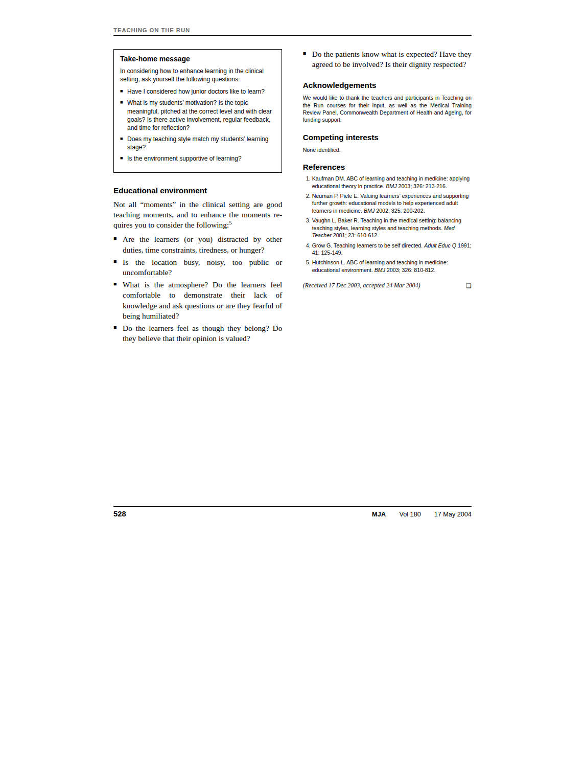Teaching on the run
Take-home message
In considering how to enhance learning in the clinical setting, ask yourself the following questions:
Have I considered how junior doctors like to learn?
What is my students’ motivation? Is the topic meaningful, pitched at the correct level and with clear goals? Is there active involvement, regular feedback, and time for reflection?
Does my teaching style match my students’ learning stage?
Is the environment supportive of learning?
Educational environment
Not all “moments” in the clinical setting are good teaching moments, and to enhance the moments requires you to consider the following:5
Are the learners (or you) distracted by other duties, time constraints, tiredness, or hunger?
Is the location busy, noisy, too public or uncomfortable?
What is the atmosphere? Do the learners feel comfortable to demonstrate their lack of knowledge and ask questions or are they fearful of being humiliated?
Do the learners feel as though they belong? Do they believe that their opinion is valued?
Do the patients know what is expected? Have they agreed to be involved? Is their dignity respected?
Acknowledgements
We would like to thank the teachers and participants in Teaching on the Run courses for their input, as well as the Medical Training Review Panel, Commonwealth Department of Health and Ageing, for funding support.
Competing interests
None identified.
References
Kaufman DM. ABC of learning and teaching in medicine: applying educational theory in practice. BMJ 2003; 326: 213-216.
Neuman P, Piele E. Valuing learners’ experiences and supporting further growth: educational models to help experienced adult learners in medicine. BMJ 2002; 325: 200-202.
Vaughn L, Baker R. Teaching in the medical setting: balancing teaching styles, learning styles and teaching methods. Med Teacher 2001; 23: 610-612.
Grow G. Teaching learners to be self directed. Adult Educ Q 1991; 41: 125-149.
Hutchinson L. ABC of learning and teaching in medicine: educational environment. BMJ 2003; 326: 810-812.
(Received 17 Dec 2003, accepted 24 Mar 2004) ❑
528
MJA Vol 18017 May 2004